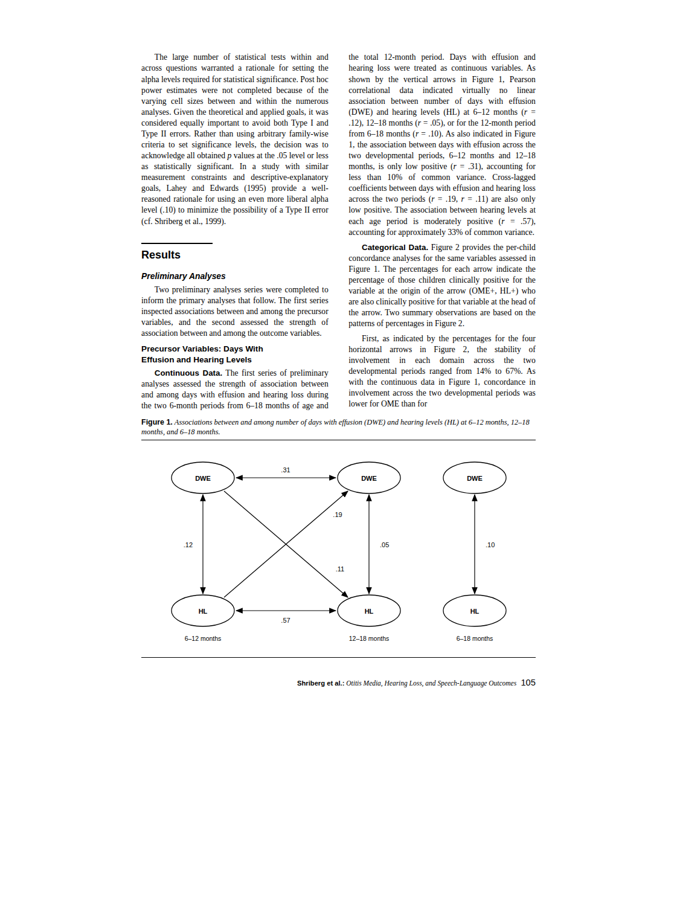The large number of statistical tests within and across questions warranted a rationale for setting the alpha levels required for statistical significance. Post hoc power estimates were not completed because of the varying cell sizes between and within the numerous analyses. Given the theoretical and applied goals, it was considered equally important to avoid both Type I and Type II errors. Rather than using arbitrary family-wise criteria to set significance levels, the decision was to acknowledge all obtained p values at the .05 level or less as statistically significant. In a study with similar measurement constraints and descriptive-explanatory goals, Lahey and Edwards (1995) provide a well-reasoned rationale for using an even more liberal alpha level (.10) to minimize the possibility of a Type II error (cf. Shriberg et al., 1999).
Results
Preliminary Analyses
Two preliminary analyses series were completed to inform the primary analyses that follow. The first series inspected associations between and among the precursor variables, and the second assessed the strength of association between and among the outcome variables.
Precursor Variables: Days With
Effusion and Hearing Levels
Continuous Data. The first series of preliminary analyses assessed the strength of association between and among days with effusion and hearing loss during the two 6-month periods from 6–18 months of age and the total 12-month period. Days with effusion and hearing loss were treated as continuous variables. As shown by the vertical arrows in Figure 1, Pearson correlational data indicated virtually no linear association between number of days with effusion (DWE) and hearing levels (HL) at 6–12 months (r = .12), 12–18 months (r = .05), or for the 12-month period from 6–18 months (r = .10). As also indicated in Figure 1, the association between days with effusion across the two developmental periods, 6–12 months and 12–18 months, is only low positive (r = .31), accounting for less than 10% of common variance. Cross-lagged coefficients between days with effusion and hearing loss across the two periods (r = .19, r = .11) are also only low positive. The association between hearing levels at each age period is moderately positive (r = .57), accounting for approximately 33% of common variance.
Categorical Data. Figure 2 provides the per-child concordance analyses for the same variables assessed in Figure 1. The percentages for each arrow indicate the percentage of those children clinically positive for the variable at the origin of the arrow (OME+, HL+) who are also clinically positive for that variable at the head of the arrow. Two summary observations are based on the patterns of percentages in Figure 2.
First, as indicated by the percentages for the four horizontal arrows in Figure 2, the stability of involvement in each domain across the two developmental periods ranged from 14% to 67%. As with the continuous data in Figure 1, concordance in involvement across the two developmental periods was lower for OME than for
Figure 1. Associations between and among number of days with effusion (DWE) and hearing levels (HL) at 6–12 months, 12–18 months, and 6–18 months.
DWE DWE DWE HL HL HL .31 .57 .12 .05 .10 .19 .11 6–12 months 12–18 months 6–18 months
Shriberg et al.: Otitis Media, Hearing Loss, and Speech-Language Outcomes 105